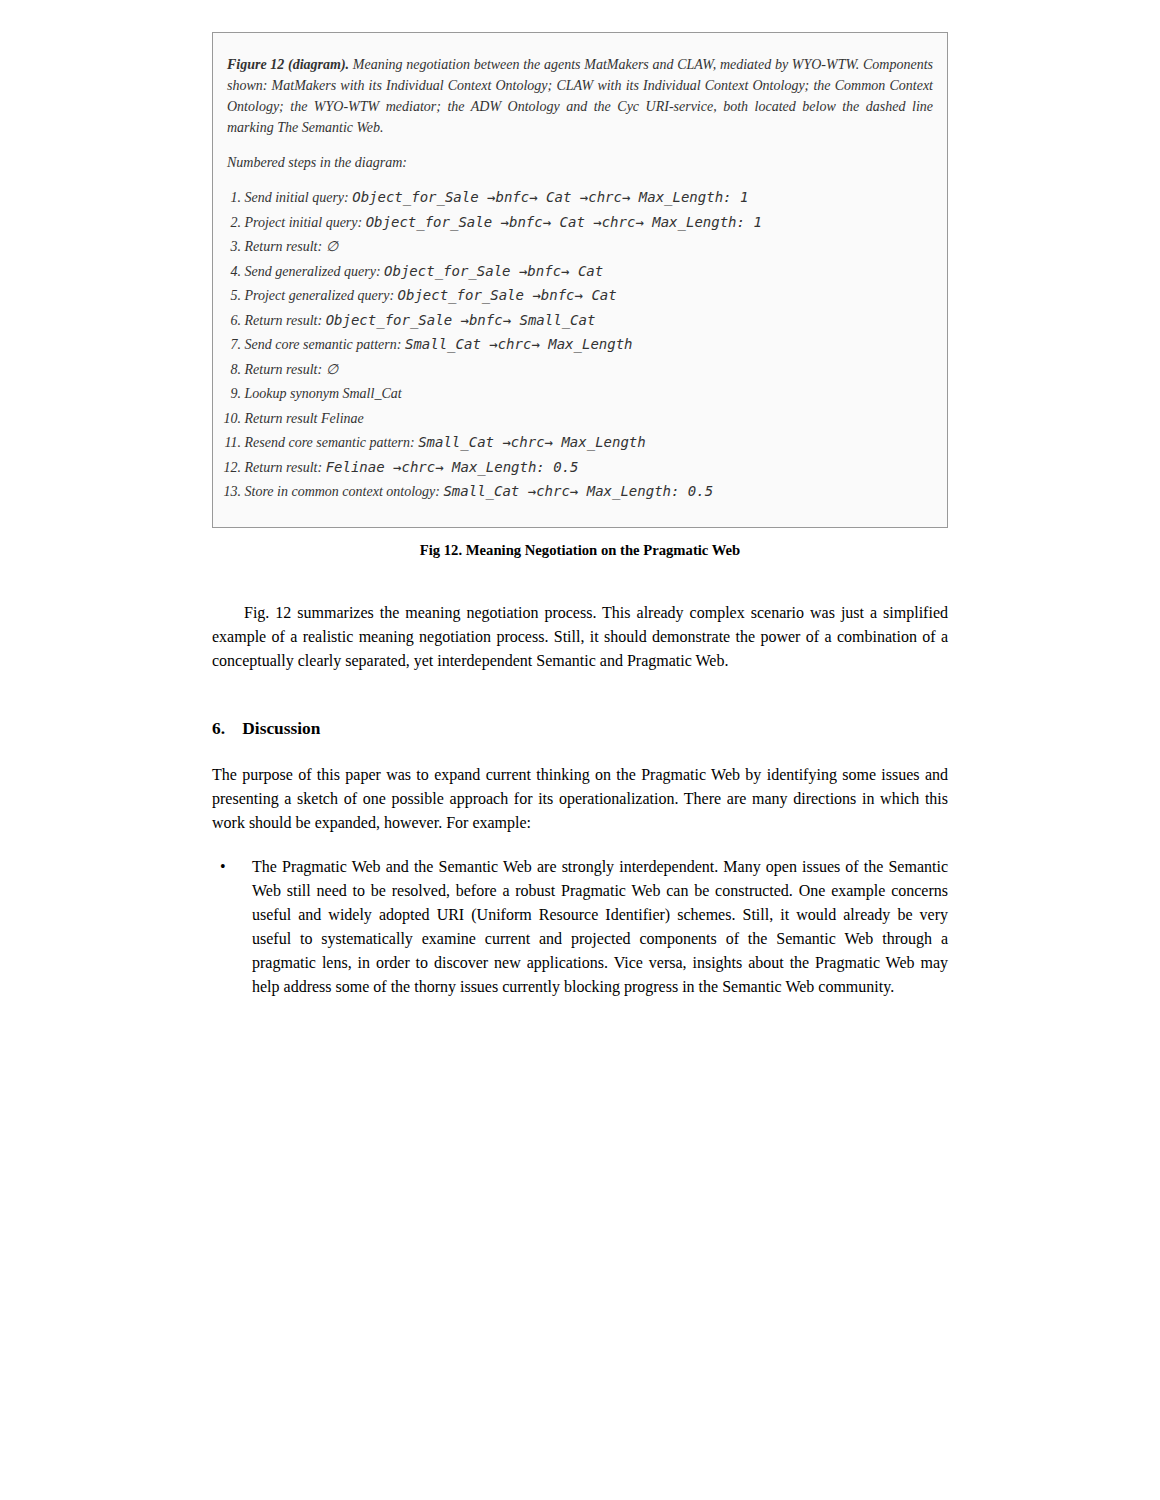Figure 12 (diagram). Meaning negotiation between the agents MatMakers and CLAW, mediated by WYO-WTW. Components shown: MatMakers with its Individual Context Ontology; CLAW with its Individual Context Ontology; the Common Context Ontology; the WYO-WTW mediator; the ADW Ontology and the Cyc URI-service, both located below the dashed line marking The Semantic Web.
Numbered steps in the diagram:
Send initial query: Object_for_Sale →bnfc→ Cat →chrc→ Max_Length: 1
Project initial query: Object_for_Sale →bnfc→ Cat →chrc→ Max_Length: 1
Return result: ∅
Send generalized query: Object_for_Sale →bnfc→ Cat
Project generalized query: Object_for_Sale →bnfc→ Cat
Return result: Object_for_Sale →bnfc→ Small_Cat
Send core semantic pattern: Small_Cat →chrc→ Max_Length
Return result: ∅
Lookup synonym Small_Cat
Return result Felinae
Resend core semantic pattern: Small_Cat →chrc→ Max_Length
Return result: Felinae →chrc→ Max_Length: 0.5
Store in common context ontology: Small_Cat →chrc→ Max_Length: 0.5
Fig 12. Meaning Negotiation on the Pragmatic Web
Fig. 12 summarizes the meaning negotiation process. This already complex scenario was just a simplified example of a realistic meaning negotiation process. Still, it should demonstrate the power of a combination of a conceptually clearly separated, yet interdependent Semantic and Pragmatic Web.
6. Discussion
The purpose of this paper was to expand current thinking on the Pragmatic Web by identifying some issues and presenting a sketch of one possible approach for its operationalization. There are many directions in which this work should be expanded, however. For example:
The Pragmatic Web and the Semantic Web are strongly interdependent. Many open issues of the Semantic Web still need to be resolved, before a robust Pragmatic Web can be constructed. One example concerns useful and widely adopted URI (Uniform Resource Identifier) schemes. Still, it would already be very useful to systematically examine current and projected components of the Semantic Web through a pragmatic lens, in order to discover new applications. Vice versa, insights about the Pragmatic Web may help address some of the thorny issues currently blocking progress in the Semantic Web community.